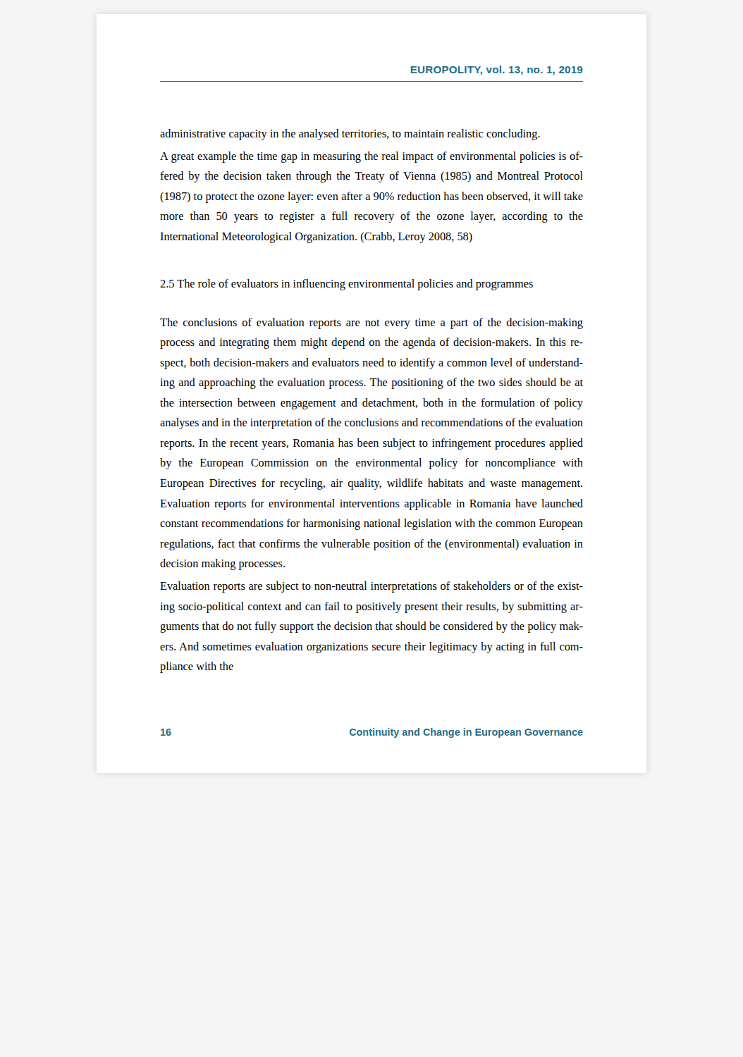EUROPOLITY, vol. 13, no. 1, 2019
administrative capacity in the analysed territories, to maintain realistic concluding.
A great example the time gap in measuring the real impact of environmental policies is offered by the decision taken through the Treaty of Vienna (1985) and Montreal Protocol (1987) to protect the ozone layer: even after a 90% reduction has been observed, it will take more than 50 years to register a full recovery of the ozone layer, according to the International Meteorological Organization. (Crabb, Leroy 2008, 58)
2.5 The role of evaluators in influencing environmental policies and programmes
The conclusions of evaluation reports are not every time a part of the decision-making process and integrating them might depend on the agenda of decision-makers. In this respect, both decision-makers and evaluators need to identify a common level of understanding and approaching the evaluation process. The positioning of the two sides should be at the intersection between engagement and detachment, both in the formulation of policy analyses and in the interpretation of the conclusions and recommendations of the evaluation reports. In the recent years, Romania has been subject to infringement procedures applied by the European Commission on the environmental policy for noncompliance with European Directives for recycling, air quality, wildlife habitats and waste management. Evaluation reports for environmental interventions applicable in Romania have launched constant recommendations for harmonising national legislation with the common European regulations, fact that confirms the vulnerable position of the (environmental) evaluation in decision making processes.
Evaluation reports are subject to non-neutral interpretations of stakeholders or of the existing socio-political context and can fail to positively present their results, by submitting arguments that do not fully support the decision that should be considered by the policy makers. And sometimes evaluation organizations secure their legitimacy by acting in full compliance with the
16 Continuity and Change in European Governance